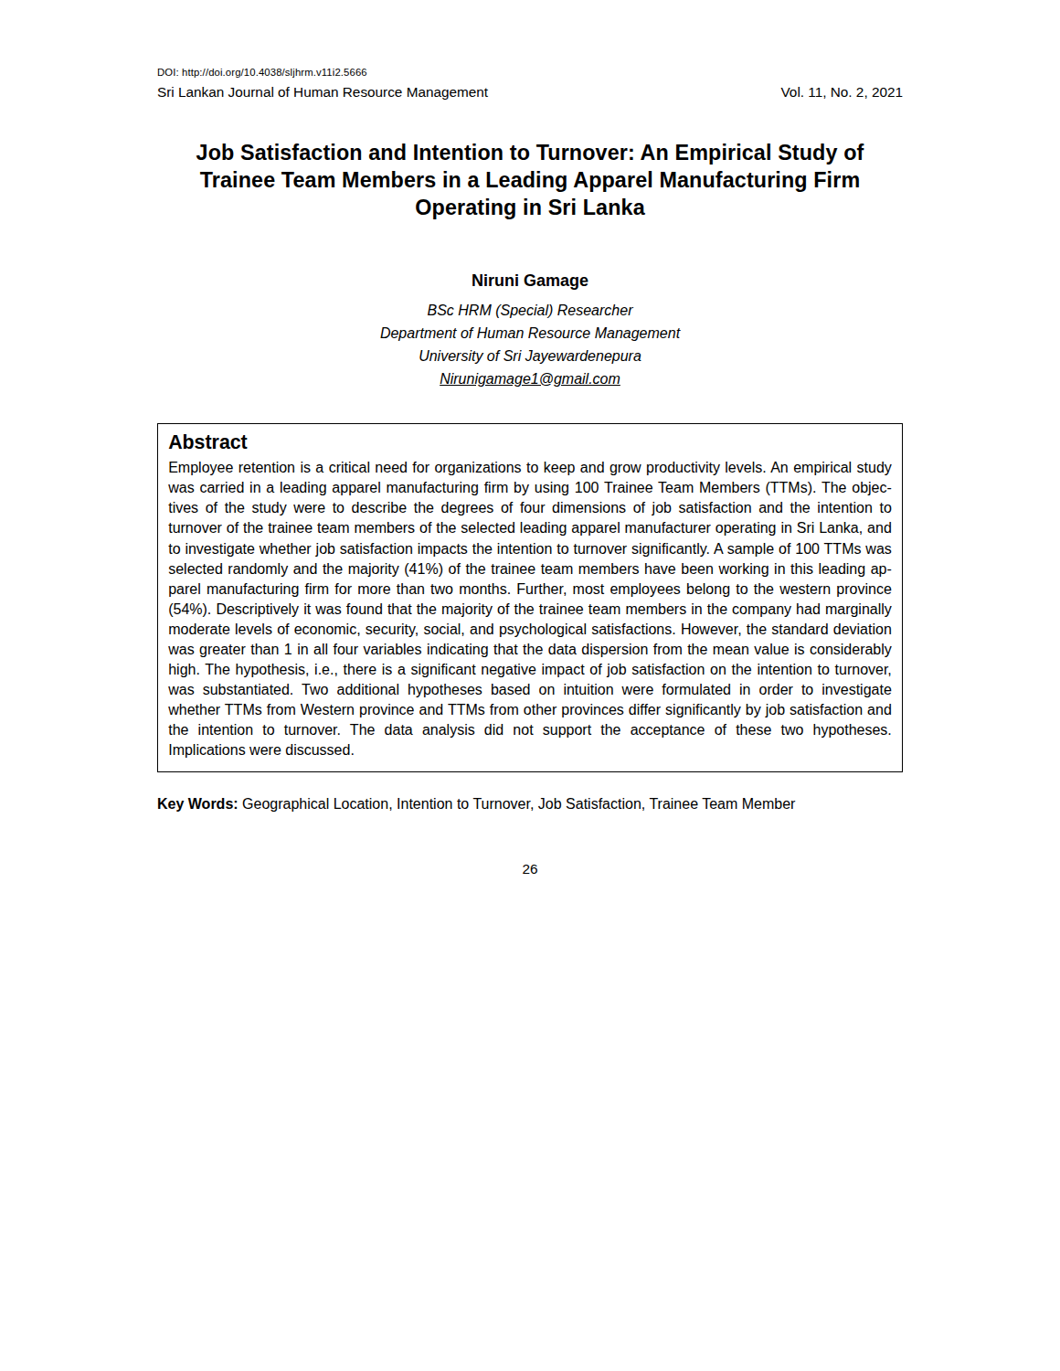DOI: http://doi.org/10.4038/sljhrm.v11i2.5666
Sri Lankan Journal of Human Resource Management Vol. 11, No. 2, 2021
Job Satisfaction and Intention to Turnover: An Empirical Study of Trainee Team Members in a Leading Apparel Manufacturing Firm Operating in Sri Lanka
Niruni Gamage
BSc HRM (Special) Researcher
Department of Human Resource Management
University of Sri Jayewardenepura
Nirunigamage1@gmail.com
Abstract
Employee retention is a critical need for organizations to keep and grow productivity levels. An empirical study was carried in a leading apparel manufacturing firm by using 100 Trainee Team Members (TTMs). The objectives of the study were to describe the degrees of four dimensions of job satisfaction and the intention to turnover of the trainee team members of the selected leading apparel manufacturer operating in Sri Lanka, and to investigate whether job satisfaction impacts the intention to turnover significantly. A sample of 100 TTMs was selected randomly and the majority (41%) of the trainee team members have been working in this leading apparel manufacturing firm for more than two months. Further, most employees belong to the western province (54%). Descriptively it was found that the majority of the trainee team members in the company had marginally moderate levels of economic, security, social, and psychological satisfactions. However, the standard deviation was greater than 1 in all four variables indicating that the data dispersion from the mean value is considerably high. The hypothesis, i.e., there is a significant negative impact of job satisfaction on the intention to turnover, was substantiated. Two additional hypotheses based on intuition were formulated in order to investigate whether TTMs from Western province and TTMs from other provinces differ significantly by job satisfaction and the intention to turnover. The data analysis did not support the acceptance of these two hypotheses. Implications were discussed.
Key Words: Geographical Location, Intention to Turnover, Job Satisfaction, Trainee Team Member
26